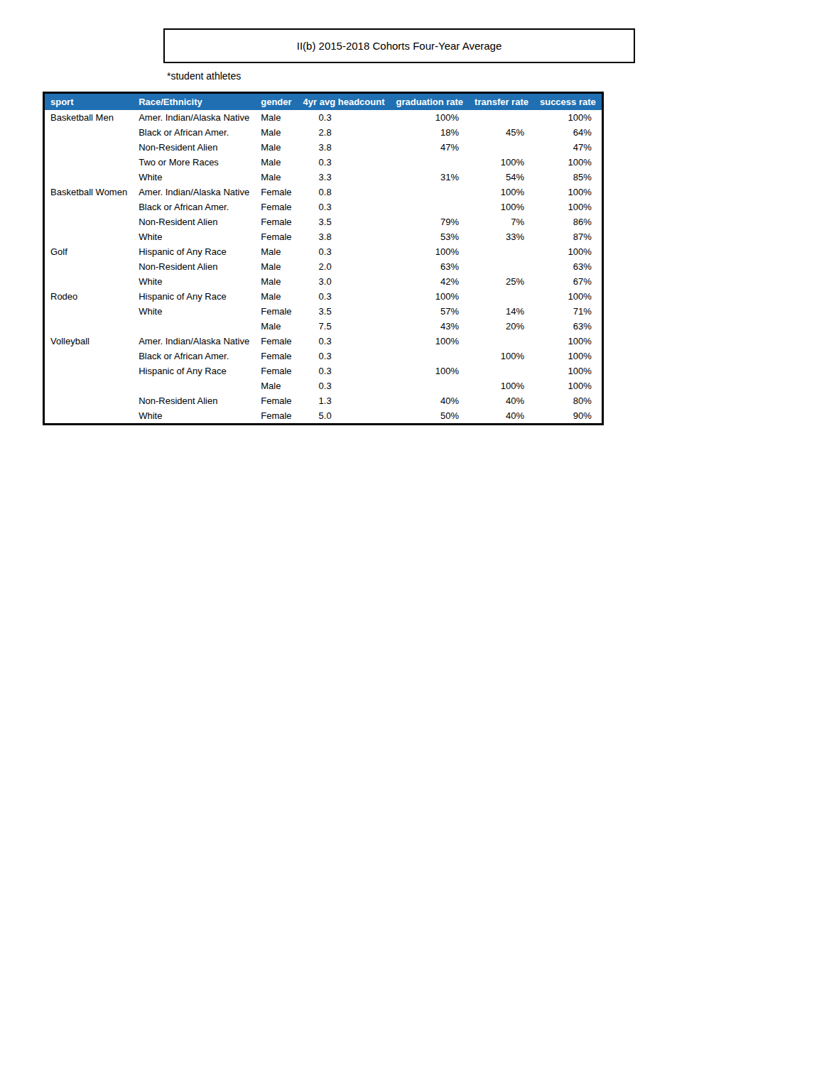II(b) 2015-2018 Cohorts Four-Year Average
*student athletes
| sport | Race/Ethnicity | gender | 4yr avg headcount | graduation rate | transfer rate | success rate |
| --- | --- | --- | --- | --- | --- | --- |
| Basketball Men | Amer. Indian/Alaska Native | Male | 0.3 | 100% | | 100% |
| | Black or African Amer. | Male | 2.8 | 18% | 45% | 64% |
| | Non-Resident Alien | Male | 3.8 | 47% | | 47% |
| | Two or More Races | Male | 0.3 | | 100% | 100% |
| | White | Male | 3.3 | 31% | 54% | 85% |
| Basketball Women | Amer. Indian/Alaska Native | Female | 0.8 | | 100% | 100% |
| | Black or African Amer. | Female | 0.3 | | 100% | 100% |
| | Non-Resident Alien | Female | 3.5 | 79% | 7% | 86% |
| | White | Female | 3.8 | 53% | 33% | 87% |
| Golf | Hispanic of Any Race | Male | 0.3 | 100% | | 100% |
| | Non-Resident Alien | Male | 2.0 | 63% | | 63% |
| | White | Male | 3.0 | 42% | 25% | 67% |
| Rodeo | Hispanic of Any Race | Male | 0.3 | 100% | | 100% |
| | White | Female | 3.5 | 57% | 14% | 71% |
| | | Male | 7.5 | 43% | 20% | 63% |
| Volleyball | Amer. Indian/Alaska Native | Female | 0.3 | 100% | | 100% |
| | Black or African Amer. | Female | 0.3 | | 100% | 100% |
| | Hispanic of Any Race | Female | 0.3 | 100% | | 100% |
| | | Male | 0.3 | | 100% | 100% |
| | Non-Resident Alien | Female | 1.3 | 40% | 40% | 80% |
| | White | Female | 5.0 | 50% | 40% | 90% |